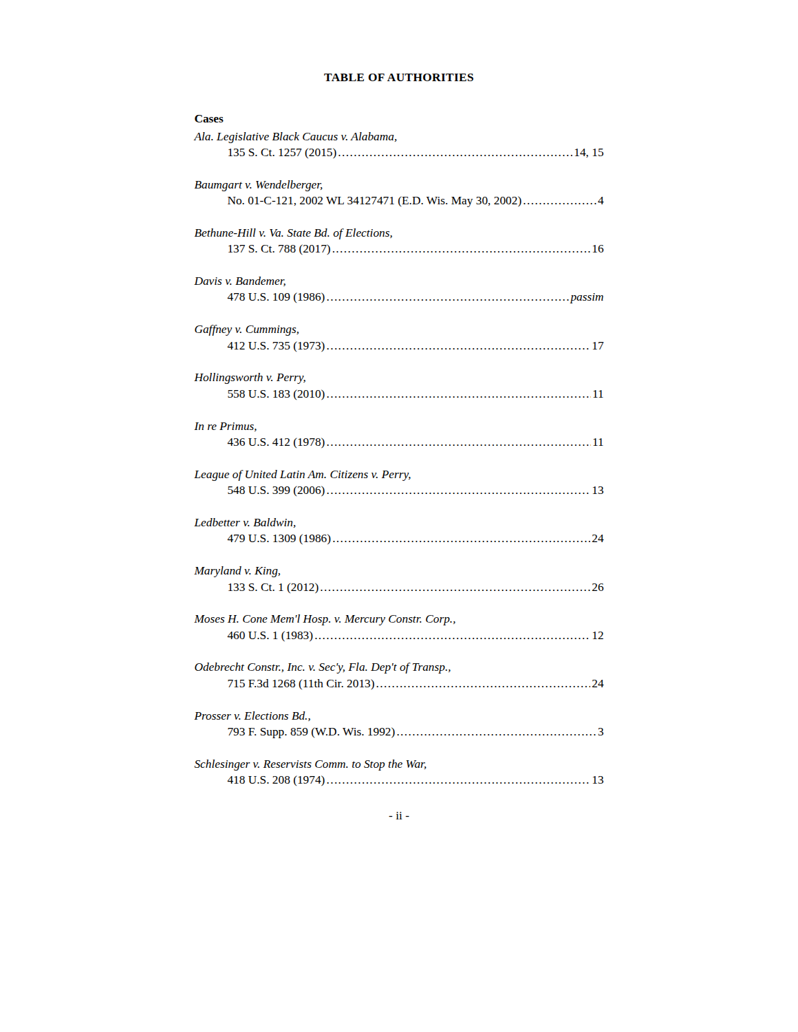TABLE OF AUTHORITIES
Cases
Ala. Legislative Black Caucus v. Alabama,
135 S. Ct. 1257 (2015) 14, 15
Baumgart v. Wendelberger,
No. 01-C-121, 2002 WL 34127471 (E.D. Wis. May 30, 2002) 4
Bethune-Hill v. Va. State Bd. of Elections,
137 S. Ct. 788 (2017) 16
Davis v. Bandemer,
478 U.S. 109 (1986) passim
Gaffney v. Cummings,
412 U.S. 735 (1973) 17
Hollingsworth v. Perry,
558 U.S. 183 (2010) 11
In re Primus,
436 U.S. 412 (1978) 11
League of United Latin Am. Citizens v. Perry,
548 U.S. 399 (2006) 13
Ledbetter v. Baldwin,
479 U.S. 1309 (1986) 24
Maryland v. King,
133 S. Ct. 1 (2012) 26
Moses H. Cone Mem'l Hosp. v. Mercury Constr. Corp.,
460 U.S. 1 (1983) 12
Odebrecht Constr., Inc. v. Sec'y, Fla. Dep't of Transp.,
715 F.3d 1268 (11th Cir. 2013) 24
Prosser v. Elections Bd.,
793 F. Supp. 859 (W.D. Wis. 1992) 3
Schlesinger v. Reservists Comm. to Stop the War,
418 U.S. 208 (1974) 13
- ii -